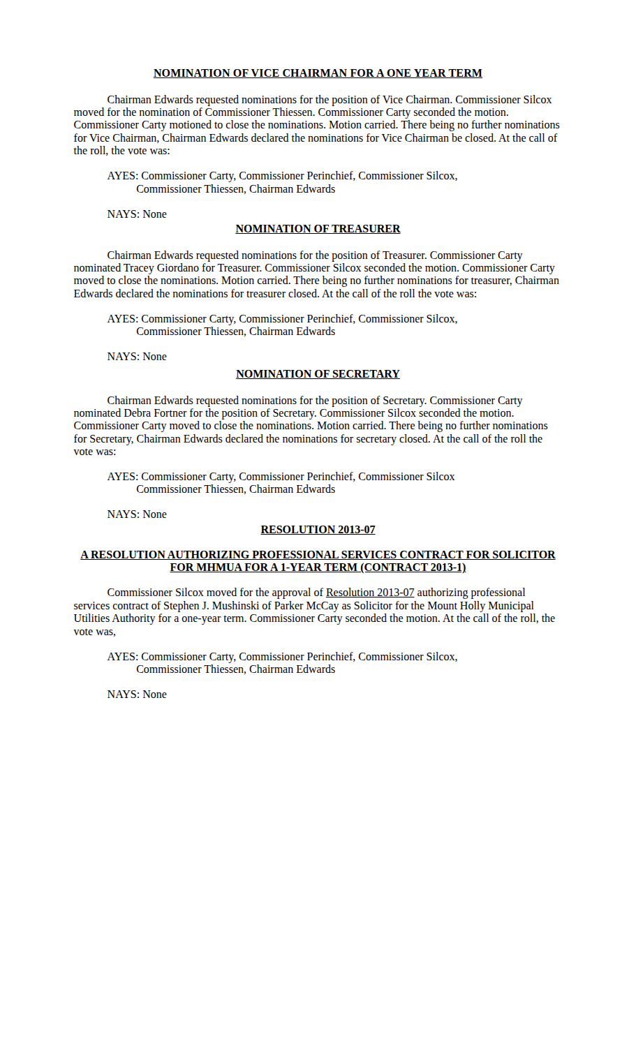NOMINATION OF VICE CHAIRMAN FOR A ONE YEAR TERM
Chairman Edwards requested nominations for the position of Vice Chairman. Commissioner Silcox moved for the nomination of Commissioner Thiessen. Commissioner Carty seconded the motion. Commissioner Carty motioned to close the nominations. Motion carried. There being no further nominations for Vice Chairman, Chairman Edwards declared the nominations for Vice Chairman be closed. At the call of the roll, the vote was:
AYES: Commissioner Carty, Commissioner Perinchief, Commissioner Silcox, Commissioner Thiessen, Chairman Edwards
NAYS: None
NOMINATION OF TREASURER
Chairman Edwards requested nominations for the position of Treasurer. Commissioner Carty nominated Tracey Giordano for Treasurer. Commissioner Silcox seconded the motion. Commissioner Carty moved to close the nominations. Motion carried. There being no further nominations for treasurer, Chairman Edwards declared the nominations for treasurer closed. At the call of the roll the vote was:
AYES: Commissioner Carty, Commissioner Perinchief, Commissioner Silcox, Commissioner Thiessen, Chairman Edwards
NAYS: None
NOMINATION OF SECRETARY
Chairman Edwards requested nominations for the position of Secretary. Commissioner Carty nominated Debra Fortner for the position of Secretary. Commissioner Silcox seconded the motion. Commissioner Carty moved to close the nominations. Motion carried. There being no further nominations for Secretary, Chairman Edwards declared the nominations for secretary closed. At the call of the roll the vote was:
AYES: Commissioner Carty, Commissioner Perinchief, Commissioner Silcox Commissioner Thiessen, Chairman Edwards
NAYS: None
RESOLUTION 2013-07
A RESOLUTION AUTHORIZING PROFESSIONAL SERVICES CONTRACT FOR SOLICITOR FOR MHMUA FOR A 1-YEAR TERM (CONTRACT 2013-1)
Commissioner Silcox moved for the approval of Resolution 2013-07 authorizing professional services contract of Stephen J. Mushinski of Parker McCay as Solicitor for the Mount Holly Municipal Utilities Authority for a one-year term. Commissioner Carty seconded the motion. At the call of the roll, the vote was,
AYES: Commissioner Carty, Commissioner Perinchief, Commissioner Silcox, Commissioner Thiessen, Chairman Edwards
NAYS: None